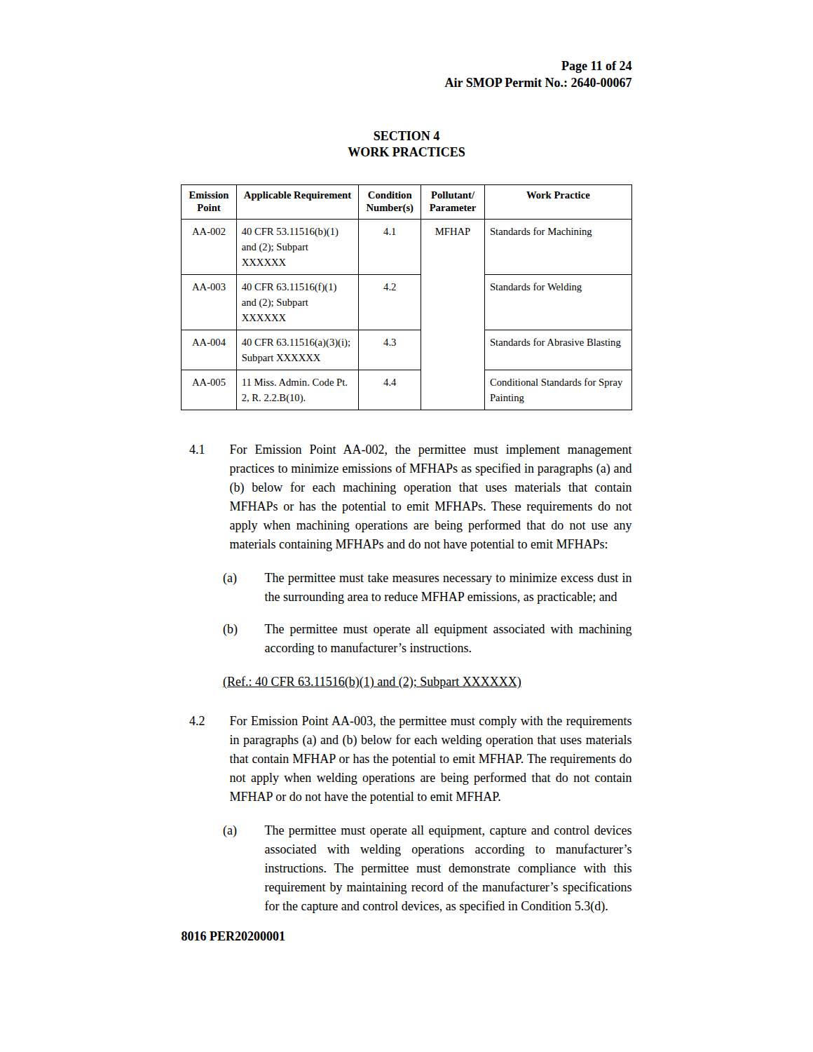Page 11 of 24
Air SMOP Permit No.: 2640-00067
SECTION 4
WORK PRACTICES
| Emission Point | Applicable Requirement | Condition Number(s) | Pollutant/ Parameter | Work Practice |
| --- | --- | --- | --- | --- |
| AA-002 | 40 CFR 53.11516(b)(1) and (2); Subpart XXXXXX | 4.1 | MFHAP | Standards for Machining |
| AA-003 | 40 CFR 63.11516(f)(1) and (2); Subpart XXXXXX | 4.2 | Standards for Welding |
| AA-004 | 40 CFR 63.11516(a)(3)(i); Subpart XXXXXX | 4.3 | Standards for Abrasive Blasting |
| AA-005 | 11 Miss. Admin. Code Pt. 2, R. 2.2.B(10). | 4.4 | Conditional Standards for Spray Painting |
4.1
For Emission Point AA-002, the permittee must implement management practices to minimize emissions of MFHAPs as specified in paragraphs (a) and (b) below for each machining operation that uses materials that contain MFHAPs or has the potential to emit MFHAPs. These requirements do not apply when machining operations are being performed that do not use any materials containing MFHAPs and do not have potential to emit MFHAPs:
(a)
The permittee must take measures necessary to minimize excess dust in the surrounding area to reduce MFHAP emissions, as practicable; and
(b)
The permittee must operate all equipment associated with machining according to manufacturer’s instructions.
(Ref.: 40 CFR 63.11516(b)(1) and (2); Subpart XXXXXX)
4.2
For Emission Point AA-003, the permittee must comply with the requirements in paragraphs (a) and (b) below for each welding operation that uses materials that contain MFHAP or has the potential to emit MFHAP. The requirements do not apply when welding operations are being performed that do not contain MFHAP or do not have the potential to emit MFHAP.
(a)
The permittee must operate all equipment, capture and control devices associated with welding operations according to manufacturer’s instructions. The permittee must demonstrate compliance with this requirement by maintaining record of the manufacturer’s specifications for the capture and control devices, as specified in Condition 5.3(d).
8016 PER20200001